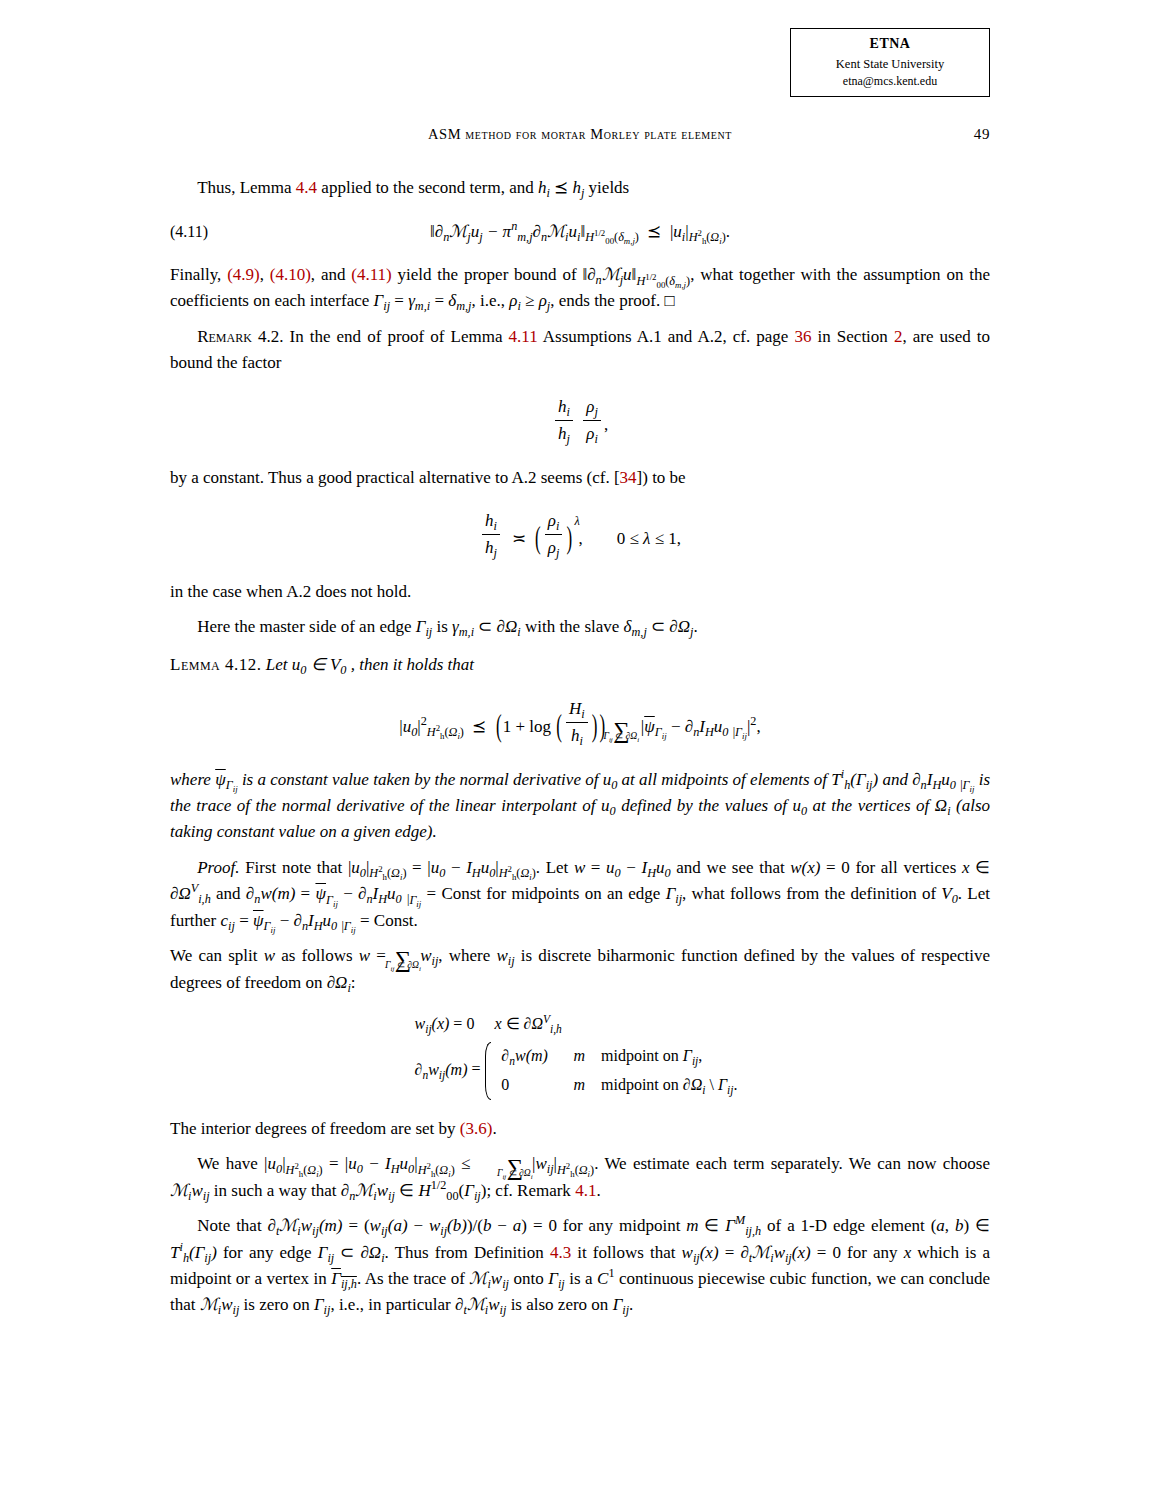ETNA
Kent State University
etna@mcs.kent.edu
ASM method for mortar Morley plate element 49
Thus, Lemma 4.4 applied to the second term, and hi ⪯ hj yields
(4.11) ‖∂nℳjuj − πnm,j∂nℳiui‖H1/200(δm,j) ⪯ |ui|H2h(Ωi).
Finally, (4.9), (4.10), and (4.11) yield the proper bound of ‖∂nℳju‖H1/200(δm,j), what together with the assumption on the coefficients on each interface Γij = γm,i = δm,j, i.e., ρi ≥ ρj, ends the proof. □
Remark 4.2. In the end of proof of Lemma 4.11 Assumptions A.1 and A.2, cf. page 36 in Section 2, are used to bound the factor
hi hj ρj ρi,
by a constant. Thus a good practical alternative to A.2 seems (cf. [34]) to be
hi hj ≍ (ρi ρj)λ , 0 ≤ λ ≤ 1,
in the case when A.2 does not hold.
Here the master side of an edge Γij is γm,i ⊂ ∂Ωi with the slave δm,j ⊂ ∂Ωj.
Lemma 4.12. Let u0 ∈ V0 , then it holds that
|u0|2H2h(Ωi) ⪯ (1 + log (Hi hi)) ∑Γij ⊂ ∂Ωi |ψΓij − ∂nIHu0 |Γij|2,
where ψΓij is a constant value taken by the normal derivative of u0 at all midpoints of elements of Tih(Γij) and ∂nIHu0 |Γij is the trace of the normal derivative of the linear interpolant of u0 defined by the values of u0 at the vertices of Ωi (also taking constant value on a given edge).
Proof. First note that |u0|H2h(Ωi) = |u0 − IHu0|H2h(Ωi). Let w = u0 − IHu0 and we see that w(x) = 0 for all vertices x ∈ ∂ΩVi,h and ∂nw(m) = ψΓij − ∂nIHu0 |Γij = Const for midpoints on an edge Γij, what follows from the definition of V0. Let further cij = ψΓij − ∂nIHu0 |Γij = Const.
We can split w as follows w = ∑Γij ⊂ ∂Ωi wij, where wij is discrete biharmonic function defined by the values of respective degrees of freedom on ∂Ωi:
wij(x) = 0 x ∈ ∂ΩVi,h
∂nwij(m) =
| ∂ n w(m) | m | midpoint on Γ ij , |
| 0 | m | midpoint on ∂Ω i \ Γ ij . |
The interior degrees of freedom are set by (3.6).
We have |u0|H2h(Ωi) = |u0 − IHu0|H2h(Ωi) ≤ ∑Γij ⊂ ∂Ωi |wij|H2h(Ωi). We estimate each term separately. We can now choose ℳiwij in such a way that ∂nℳiwij ∈ H1/200(Γij); cf. Remark 4.1.
Note that ∂tℳiwij(m) = (wij(a) − wij(b))/(b − a) = 0 for any midpoint m ∈ ΓMij,h of a 1-D edge element (a, b) ∈ Tih(Γij) for any edge Γij ⊂ ∂Ωi. Thus from Definition 4.3 it follows that wij(x) = ∂tℳiwij(x) = 0 for any x which is a midpoint or a vertex in Γij,h. As the trace of ℳiwij onto Γij is a C1 continuous piecewise cubic function, we can conclude that ℳiwij is zero on Γij, i.e., in particular ∂tℳiwij is also zero on Γij.